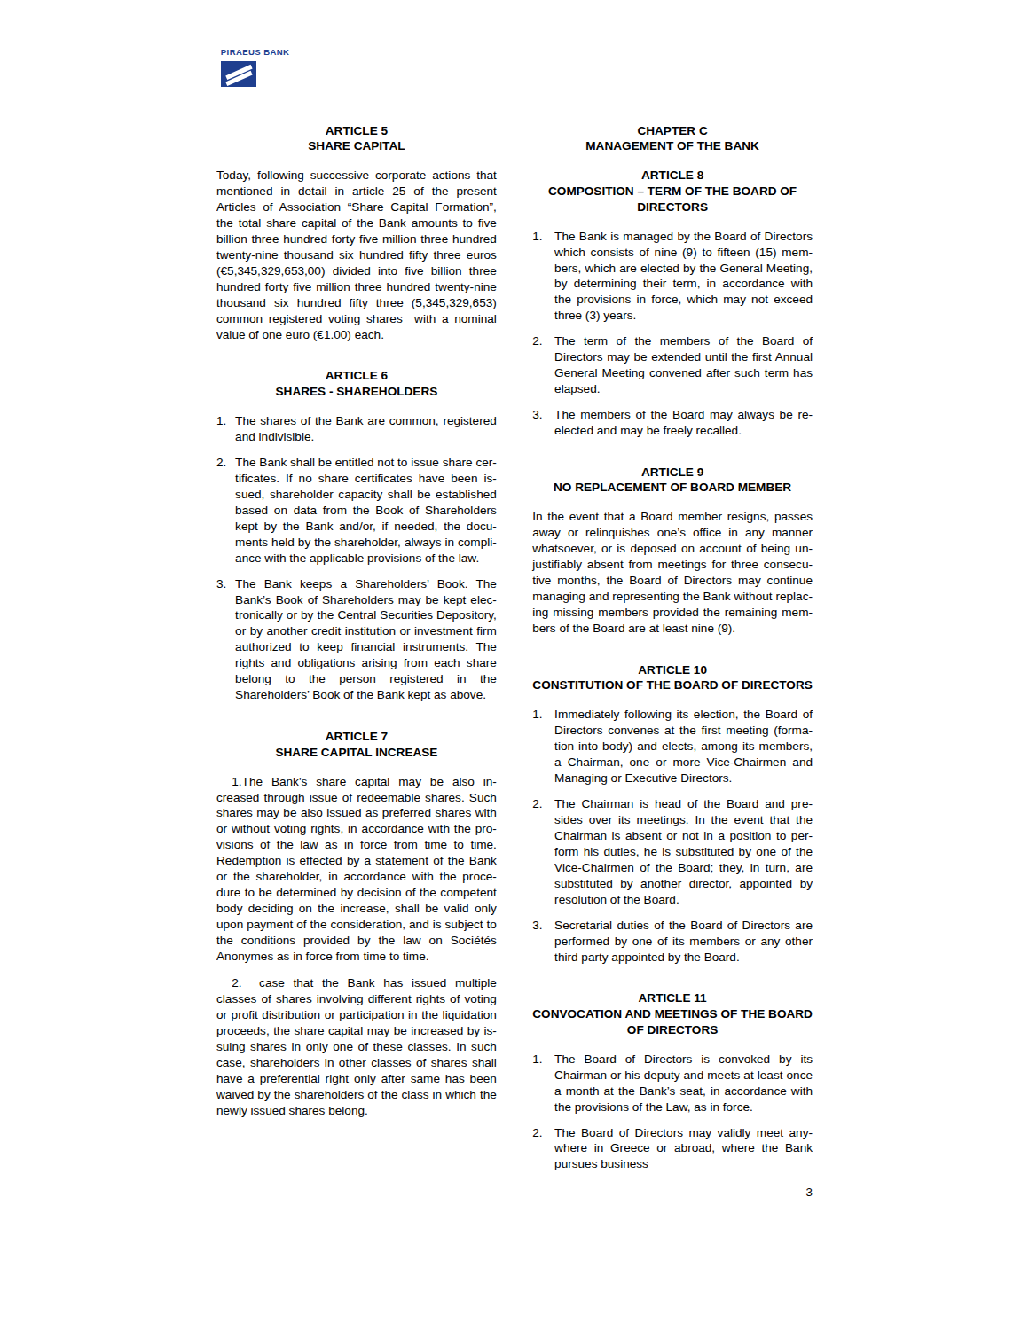PIRAEUS BANK
Article 5Share Capital
Today, following successive corporate actions that mentioned in detail in article 25 of the present Articles of Association “Share Capital Formation”, the total share capital of the Bank amounts to five billion three hundred forty five million three hundred twenty-nine thousand six hundred fifty three euros (€5,345,329,653,00) divided into five billion three hundred forty five million three hundred twenty-nine thousand six hundred fifty three (5,345,329,653) common registered voting shares with a nominal value of one euro (€1.00) each.
Article 6Shares - Shareholders
The shares of the Bank are common, registered and indivisible.
The Bank shall be entitled not to issue share certificates. If no share certificates have been issued, shareholder capacity shall be established based on data from the Book of Shareholders kept by the Bank and/or, if needed, the documents held by the shareholder, always in compliance with the applicable provisions of the law.
The Bank keeps a Shareholders’ Book. The Bank’s Book of Shareholders may be kept electronically or by the Central Securities Depository, or by another credit institution or investment firm authorized to keep financial instruments. The rights and obligations arising from each share belong to the person registered in the Shareholders’ Book of the Bank kept as above.
Article 7Share Capital Increase
1.The Bank's share capital may be also increased through issue of redeemable shares. Such shares may be also issued as preferred shares with or without voting rights, in accordance with the provisions of the law as in force from time to time. Redemption is effected by a statement of the Bank or the shareholder, in accordance with the procedure to be determined by decision of the competent body deciding on the increase, shall be valid only upon payment of the consideration, and is subject to the conditions provided by the law on Sociétés Anonymes as in force from time to time.
2. case that the Bank has issued multiple classes of shares involving different rights of voting or profit distribution or participation in the liquidation proceeds, the share capital may be increased by issuing shares in only one of these classes. In such case, shareholders in other classes of shares shall have a preferential right only after same has been waived by the shareholders of the class in which the newly issued shares belong.
Chapter CManagement of the Bank
Article 8Composition – Term of the Board of Directors
The Bank is managed by the Board of Directors which consists of nine (9) to fifteen (15) members, which are elected by the General Meeting, by determining their term, in accordance with the provisions in force, which may not exceed three (3) years.
The term of the members of the Board of Directors may be extended until the first Annual General Meeting convened after such term has elapsed.
The members of the Board may always be re-elected and may be freely recalled.
Article 9No Replacement of Board Member
In the event that a Board member resigns, passes away or relinquishes one’s office in any manner whatsoever, or is deposed on account of being unjustifiably absent from meetings for three consecutive months, the Board of Directors may continue managing and representing the Bank without replacing missing members provided the remaining members of the Board are at least nine (9).
Article 10Constitution of the Board of Directors
Immediately following its election, the Board of Directors convenes at the first meeting (formation into body) and elects, among its members, a Chairman, one or more Vice-Chairmen and Managing or Executive Directors.
The Chairman is head of the Board and presides over its meetings. In the event that the Chairman is absent or not in a position to perform his duties, he is substituted by one of the Vice-Chairmen of the Board; they, in turn, are substituted by another director, appointed by resolution of the Board.
Secretarial duties of the Board of Directors are performed by one of its members or any other third party appointed by the Board.
Article 11Convocation and Meetings of the Board of Directors
The Board of Directors is convoked by its Chairman or his deputy and meets at least once a month at the Bank’s seat, in accordance with the provisions of the Law, as in force.
The Board of Directors may validly meet anywhere in Greece or abroad, where the Bank pursues business
3